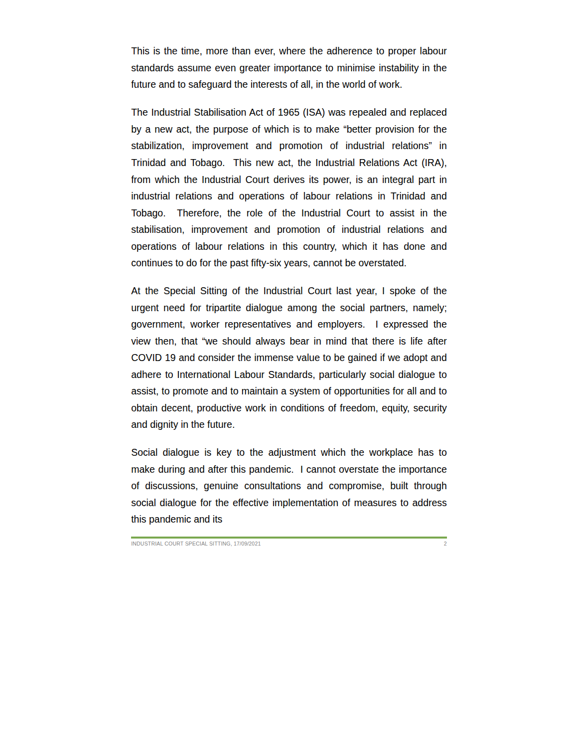This is the time, more than ever, where the adherence to proper labour standards assume even greater importance to minimise instability in the future and to safeguard the interests of all, in the world of work.
The Industrial Stabilisation Act of 1965 (ISA) was repealed and replaced by a new act, the purpose of which is to make “better provision for the stabilization, improvement and promotion of industrial relations” in Trinidad and Tobago. This new act, the Industrial Relations Act (IRA), from which the Industrial Court derives its power, is an integral part in industrial relations and operations of labour relations in Trinidad and Tobago. Therefore, the role of the Industrial Court to assist in the stabilisation, improvement and promotion of industrial relations and operations of labour relations in this country, which it has done and continues to do for the past fifty-six years, cannot be overstated.
At the Special Sitting of the Industrial Court last year, I spoke of the urgent need for tripartite dialogue among the social partners, namely; government, worker representatives and employers. I expressed the view then, that “we should always bear in mind that there is life after COVID 19 and consider the immense value to be gained if we adopt and adhere to International Labour Standards, particularly social dialogue to assist, to promote and to maintain a system of opportunities for all and to obtain decent, productive work in conditions of freedom, equity, security and dignity in the future.
Social dialogue is key to the adjustment which the workplace has to make during and after this pandemic. I cannot overstate the importance of discussions, genuine consultations and compromise, built through social dialogue for the effective implementation of measures to address this pandemic and its
INDUSTRIAL COURT SPECIAL SITTING, 17/09/2021 2